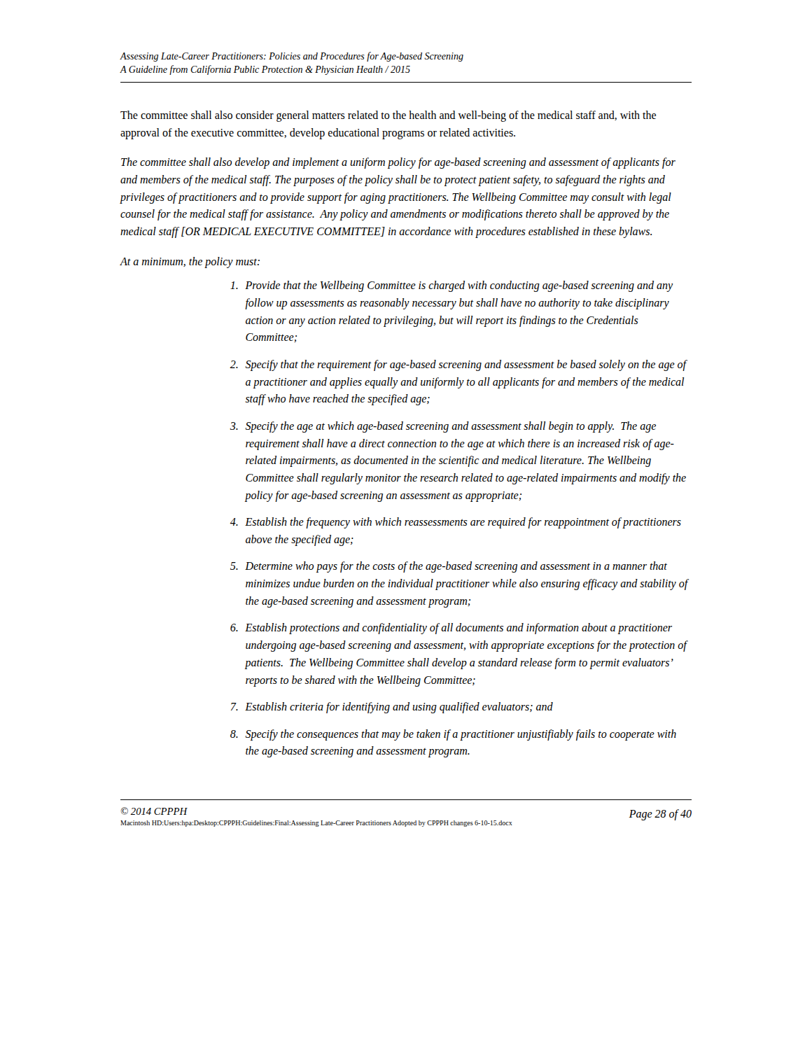Assessing Late-Career Practitioners: Policies and Procedures for Age-based Screening
A Guideline from California Public Protection & Physician Health / 2015
The committee shall also consider general matters related to the health and well-being of the medical staff and, with the approval of the executive committee, develop educational programs or related activities.
The committee shall also develop and implement a uniform policy for age-based screening and assessment of applicants for and members of the medical staff. The purposes of the policy shall be to protect patient safety, to safeguard the rights and privileges of practitioners and to provide support for aging practitioners. The Wellbeing Committee may consult with legal counsel for the medical staff for assistance. Any policy and amendments or modifications thereto shall be approved by the medical staff [OR MEDICAL EXECUTIVE COMMITTEE] in accordance with procedures established in these bylaws.
At a minimum, the policy must:
Provide that the Wellbeing Committee is charged with conducting age-based screening and any follow up assessments as reasonably necessary but shall have no authority to take disciplinary action or any action related to privileging, but will report its findings to the Credentials Committee;
Specify that the requirement for age-based screening and assessment be based solely on the age of a practitioner and applies equally and uniformly to all applicants for and members of the medical staff who have reached the specified age;
Specify the age at which age-based screening and assessment shall begin to apply. The age requirement shall have a direct connection to the age at which there is an increased risk of age-related impairments, as documented in the scientific and medical literature. The Wellbeing Committee shall regularly monitor the research related to age-related impairments and modify the policy for age-based screening an assessment as appropriate;
Establish the frequency with which reassessments are required for reappointment of practitioners above the specified age;
Determine who pays for the costs of the age-based screening and assessment in a manner that minimizes undue burden on the individual practitioner while also ensuring efficacy and stability of the age-based screening and assessment program;
Establish protections and confidentiality of all documents and information about a practitioner undergoing age-based screening and assessment, with appropriate exceptions for the protection of patients. The Wellbeing Committee shall develop a standard release form to permit evaluators’ reports to be shared with the Wellbeing Committee;
Establish criteria for identifying and using qualified evaluators; and
Specify the consequences that may be taken if a practitioner unjustifiably fails to cooperate with the age-based screening and assessment program.
© 2014 CPPPH
Macintosh HD:Users:hpa:Desktop:CPPPH:Guidelines:Final:Assessing Late-Career Practitioners Adopted by CPPPH changes 6-10-15.docx
Page 28 of 40